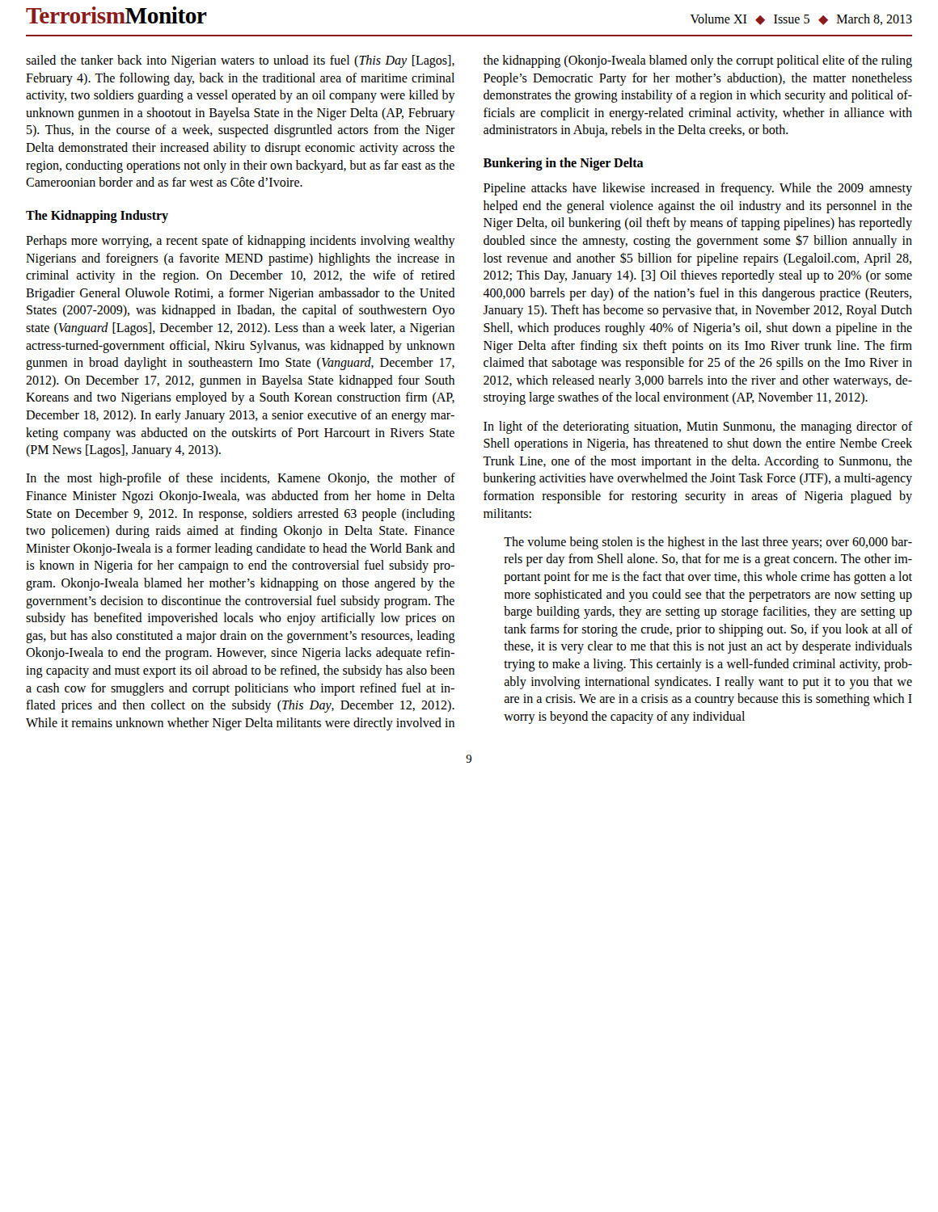Terrorism Monitor
Volume XI ◆ Issue 5 ◆ March 8, 2013
sailed the tanker back into Nigerian waters to unload its fuel (This Day [Lagos], February 4). The following day, back in the traditional area of maritime criminal activity, two soldiers guarding a vessel operated by an oil company were killed by unknown gunmen in a shootout in Bayelsa State in the Niger Delta (AP, February 5). Thus, in the course of a week, suspected disgruntled actors from the Niger Delta demonstrated their increased ability to disrupt economic activity across the region, conducting operations not only in their own backyard, but as far east as the Cameroonian border and as far west as Côte d’Ivoire.
The Kidnapping Industry
Perhaps more worrying, a recent spate of kidnapping incidents involving wealthy Nigerians and foreigners (a favorite MEND pastime) highlights the increase in criminal activity in the region. On December 10, 2012, the wife of retired Brigadier General Oluwole Rotimi, a former Nigerian ambassador to the United States (2007-2009), was kidnapped in Ibadan, the capital of southwestern Oyo state (Vanguard [Lagos], December 12, 2012). Less than a week later, a Nigerian actress-turned-government official, Nkiru Sylvanus, was kidnapped by unknown gunmen in broad daylight in southeastern Imo State (Vanguard, December 17, 2012). On December 17, 2012, gunmen in Bayelsa State kidnapped four South Koreans and two Nigerians employed by a South Korean construction firm (AP, December 18, 2012). In early January 2013, a senior executive of an energy marketing company was abducted on the outskirts of Port Harcourt in Rivers State (PM News [Lagos], January 4, 2013).
In the most high-profile of these incidents, Kamene Okonjo, the mother of Finance Minister Ngozi Okonjo-Iweala, was abducted from her home in Delta State on December 9, 2012. In response, soldiers arrested 63 people (including two policemen) during raids aimed at finding Okonjo in Delta State. Finance Minister Okonjo-Iweala is a former leading candidate to head the World Bank and is known in Nigeria for her campaign to end the controversial fuel subsidy program. Okonjo-Iweala blamed her mother’s kidnapping on those angered by the government’s decision to discontinue the controversial fuel subsidy program. The subsidy has benefited impoverished locals who enjoy artificially low prices on gas, but has also constituted a major drain on the government’s resources, leading Okonjo-Iweala to end the program. However, since Nigeria lacks adequate refining capacity and must export its oil abroad to be refined, the subsidy has also been a cash cow for smugglers and corrupt politicians who import refined fuel at inflated prices and then collect on the subsidy (This Day, December 12, 2012). While it remains unknown whether Niger Delta militants were directly involved in the kidnapping (Okonjo-Iweala blamed only the corrupt political elite of the ruling People’s Democratic Party for her mother’s abduction), the matter nonetheless demonstrates the growing instability of a region in which security and political officials are complicit in energy-related criminal activity, whether in alliance with administrators in Abuja, rebels in the Delta creeks, or both.
Bunkering in the Niger Delta
Pipeline attacks have likewise increased in frequency. While the 2009 amnesty helped end the general violence against the oil industry and its personnel in the Niger Delta, oil bunkering (oil theft by means of tapping pipelines) has reportedly doubled since the amnesty, costing the government some $7 billion annually in lost revenue and another $5 billion for pipeline repairs (Legaloil.com, April 28, 2012; This Day, January 14). [3] Oil thieves reportedly steal up to 20% (or some 400,000 barrels per day) of the nation’s fuel in this dangerous practice (Reuters, January 15). Theft has become so pervasive that, in November 2012, Royal Dutch Shell, which produces roughly 40% of Nigeria’s oil, shut down a pipeline in the Niger Delta after finding six theft points on its Imo River trunk line. The firm claimed that sabotage was responsible for 25 of the 26 spills on the Imo River in 2012, which released nearly 3,000 barrels into the river and other waterways, destroying large swathes of the local environment (AP, November 11, 2012).
In light of the deteriorating situation, Mutin Sunmonu, the managing director of Shell operations in Nigeria, has threatened to shut down the entire Nembe Creek Trunk Line, one of the most important in the delta. According to Sunmonu, the bunkering activities have overwhelmed the Joint Task Force (JTF), a multi-agency formation responsible for restoring security in areas of Nigeria plagued by militants:
The volume being stolen is the highest in the last three years; over 60,000 barrels per day from Shell alone. So, that for me is a great concern. The other important point for me is the fact that over time, this whole crime has gotten a lot more sophisticated and you could see that the perpetrators are now setting up barge building yards, they are setting up storage facilities, they are setting up tank farms for storing the crude, prior to shipping out. So, if you look at all of these, it is very clear to me that this is not just an act by desperate individuals trying to make a living. This certainly is a well-funded criminal activity, probably involving international syndicates. I really want to put it to you that we are in a crisis. We are in a crisis as a country because this is something which I worry is beyond the capacity of any individual
9